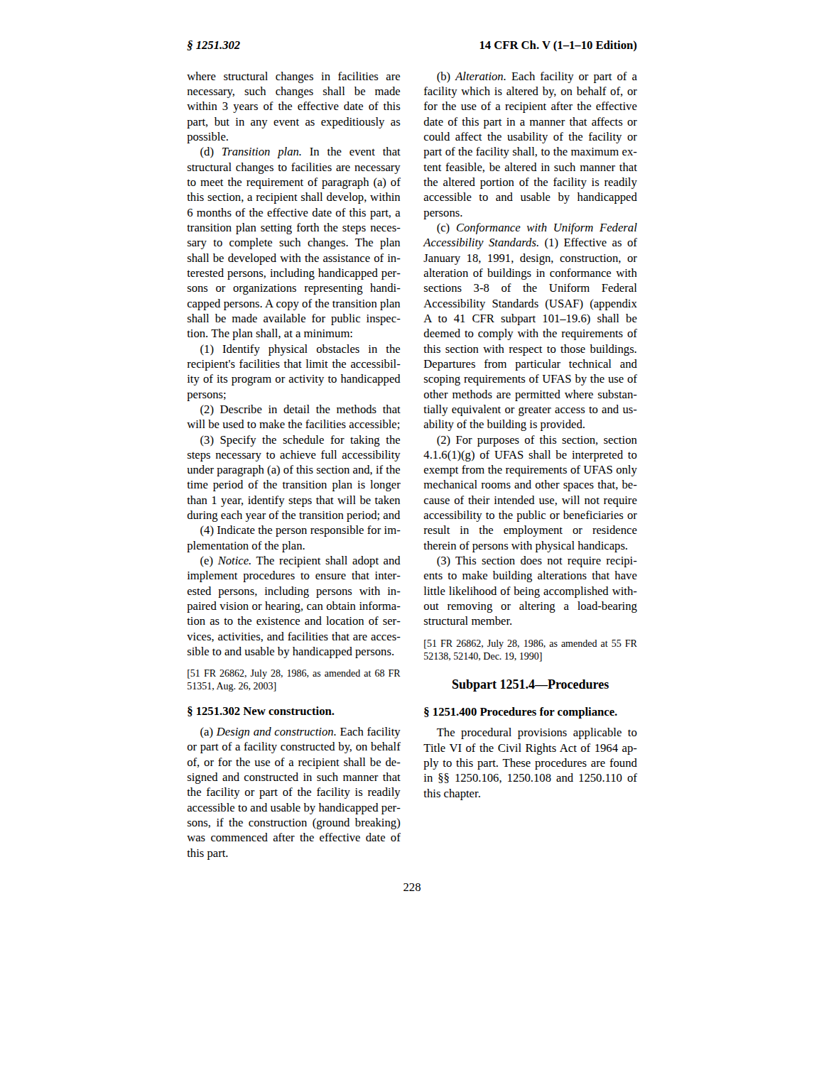§ 1251.302 14 CFR Ch. V (1–1–10 Edition)
where structural changes in facilities are necessary, such changes shall be made within 3 years of the effective date of this part, but in any event as expeditiously as possible.
(d) Transition plan. In the event that structural changes to facilities are necessary to meet the requirement of paragraph (a) of this section, a recipient shall develop, within 6 months of the effective date of this part, a transition plan setting forth the steps necessary to complete such changes. The plan shall be developed with the assistance of interested persons, including handicapped persons or organizations representing handicapped persons. A copy of the transition plan shall be made available for public inspection. The plan shall, at a minimum:
(1) Identify physical obstacles in the recipient's facilities that limit the accessibility of its program or activity to handicapped persons;
(2) Describe in detail the methods that will be used to make the facilities accessible;
(3) Specify the schedule for taking the steps necessary to achieve full accessibility under paragraph (a) of this section and, if the time period of the transition plan is longer than 1 year, identify steps that will be taken during each year of the transition period; and
(4) Indicate the person responsible for implementation of the plan.
(e) Notice. The recipient shall adopt and implement procedures to ensure that interested persons, including persons with inpaired vision or hearing, can obtain information as to the existence and location of services, activities, and facilities that are accessible to and usable by handicapped persons.
[51 FR 26862, July 28, 1986, as amended at 68 FR 51351, Aug. 26, 2003]
§ 1251.302 New construction.
(a) Design and construction. Each facility or part of a facility constructed by, on behalf of, or for the use of a recipient shall be designed and constructed in such manner that the facility or part of the facility is readily accessible to and usable by handicapped persons, if the construction (ground breaking) was commenced after the effective date of this part.
(b) Alteration. Each facility or part of a facility which is altered by, on behalf of, or for the use of a recipient after the effective date of this part in a manner that affects or could affect the usability of the facility or part of the facility shall, to the maximum extent feasible, be altered in such manner that the altered portion of the facility is readily accessible to and usable by handicapped persons.
(c) Conformance with Uniform Federal Accessibility Standards. (1) Effective as of January 18, 1991, design, construction, or alteration of buildings in conformance with sections 3-8 of the Uniform Federal Accessibility Standards (USAF) (appendix A to 41 CFR subpart 101–19.6) shall be deemed to comply with the requirements of this section with respect to those buildings. Departures from particular technical and scoping requirements of UFAS by the use of other methods are permitted where substantially equivalent or greater access to and usability of the building is provided.
(2) For purposes of this section, section 4.1.6(1)(g) of UFAS shall be interpreted to exempt from the requirements of UFAS only mechanical rooms and other spaces that, because of their intended use, will not require accessibility to the public or beneficiaries or result in the employment or residence therein of persons with physical handicaps.
(3) This section does not require recipients to make building alterations that have little likelihood of being accomplished without removing or altering a load-bearing structural member.
[51 FR 26862, July 28, 1986, as amended at 55 FR 52138, 52140, Dec. 19, 1990]
Subpart 1251.4—Procedures
§ 1251.400 Procedures for compliance.
The procedural provisions applicable to Title VI of the Civil Rights Act of 1964 apply to this part. These procedures are found in §§ 1250.106, 1250.108 and 1250.110 of this chapter.
228